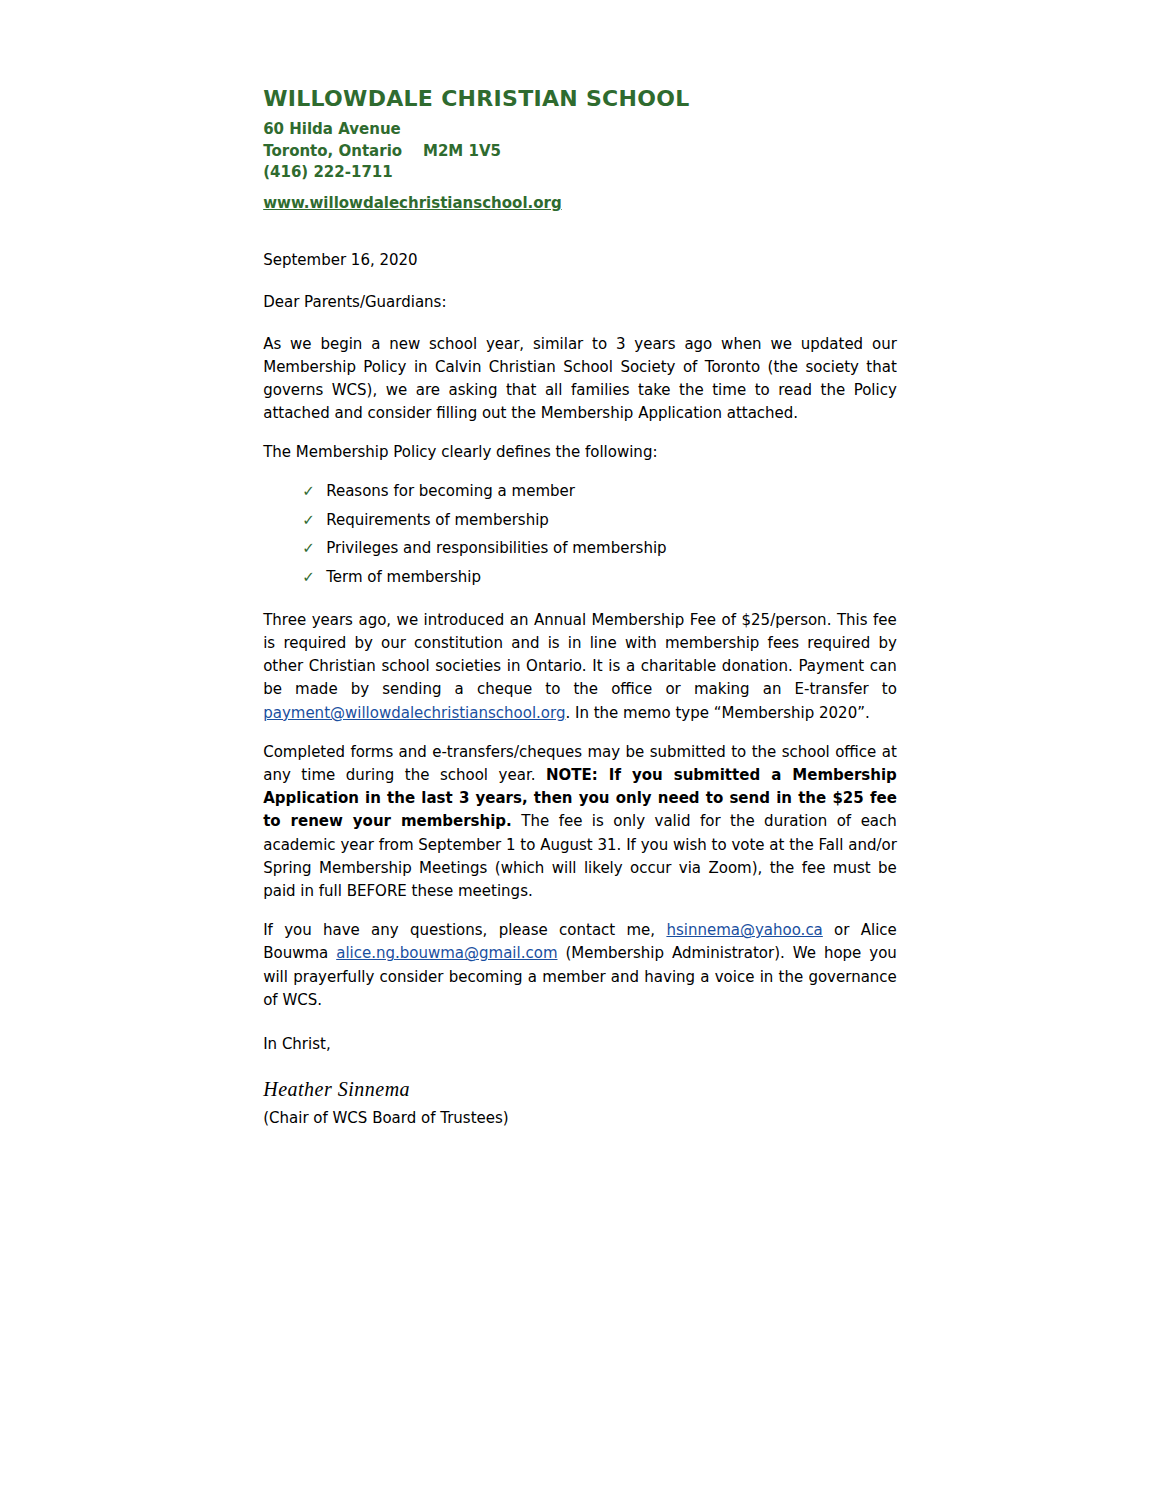WILLOWDALE CHRISTIAN SCHOOL
60 Hilda Avenue
Toronto, Ontario M2M 1V5
(416) 222-1711
www.willowdalechristianschool.org
September 16, 2020
Dear Parents/Guardians:
As we begin a new school year, similar to 3 years ago when we updated our Membership Policy in Calvin Christian School Society of Toronto (the society that governs WCS), we are asking that all families take the time to read the Policy attached and consider filling out the Membership Application attached.
The Membership Policy clearly defines the following:
Reasons for becoming a member
Requirements of membership
Privileges and responsibilities of membership
Term of membership
Three years ago, we introduced an Annual Membership Fee of $25/person. This fee is required by our constitution and is in line with membership fees required by other Christian school societies in Ontario. It is a charitable donation. Payment can be made by sending a cheque to the office or making an E-transfer to payment@willowdalechristianschool.org. In the memo type “Membership 2020”.
Completed forms and e-transfers/cheques may be submitted to the school office at any time during the school year. NOTE: If you submitted a Membership Application in the last 3 years, then you only need to send in the $25 fee to renew your membership. The fee is only valid for the duration of each academic year from September 1 to August 31. If you wish to vote at the Fall and/or Spring Membership Meetings (which will likely occur via Zoom), the fee must be paid in full BEFORE these meetings.
If you have any questions, please contact me, hsinnema@yahoo.ca or Alice Bouwma alice.ng.bouwma@gmail.com (Membership Administrator). We hope you will prayerfully consider becoming a member and having a voice in the governance of WCS.
In Christ,
Heather Sinnema
(Chair of WCS Board of Trustees)